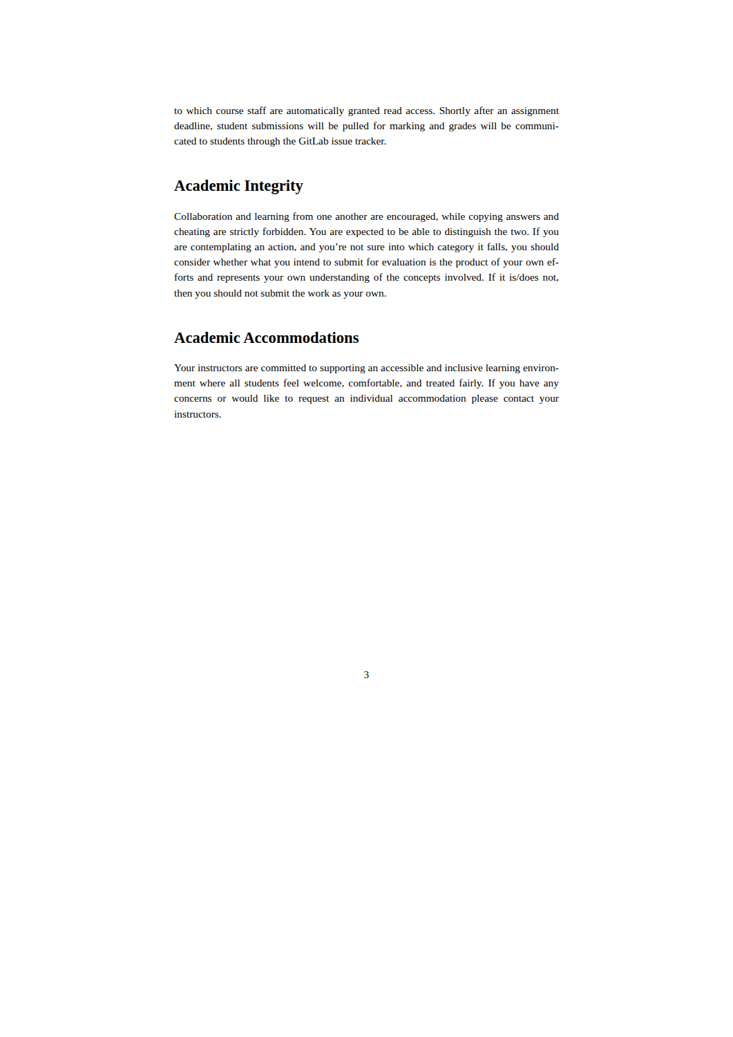to which course staff are automatically granted read access. Shortly after an assignment deadline, student submissions will be pulled for marking and grades will be communicated to students through the GitLab issue tracker.
Academic Integrity
Collaboration and learning from one another are encouraged, while copying answers and cheating are strictly forbidden. You are expected to be able to distinguish the two. If you are contemplating an action, and you’re not sure into which category it falls, you should consider whether what you intend to submit for evaluation is the product of your own efforts and represents your own understanding of the concepts involved. If it is/does not, then you should not submit the work as your own.
Academic Accommodations
Your instructors are committed to supporting an accessible and inclusive learning environment where all students feel welcome, comfortable, and treated fairly. If you have any concerns or would like to request an individual accommodation please contact your instructors.
3